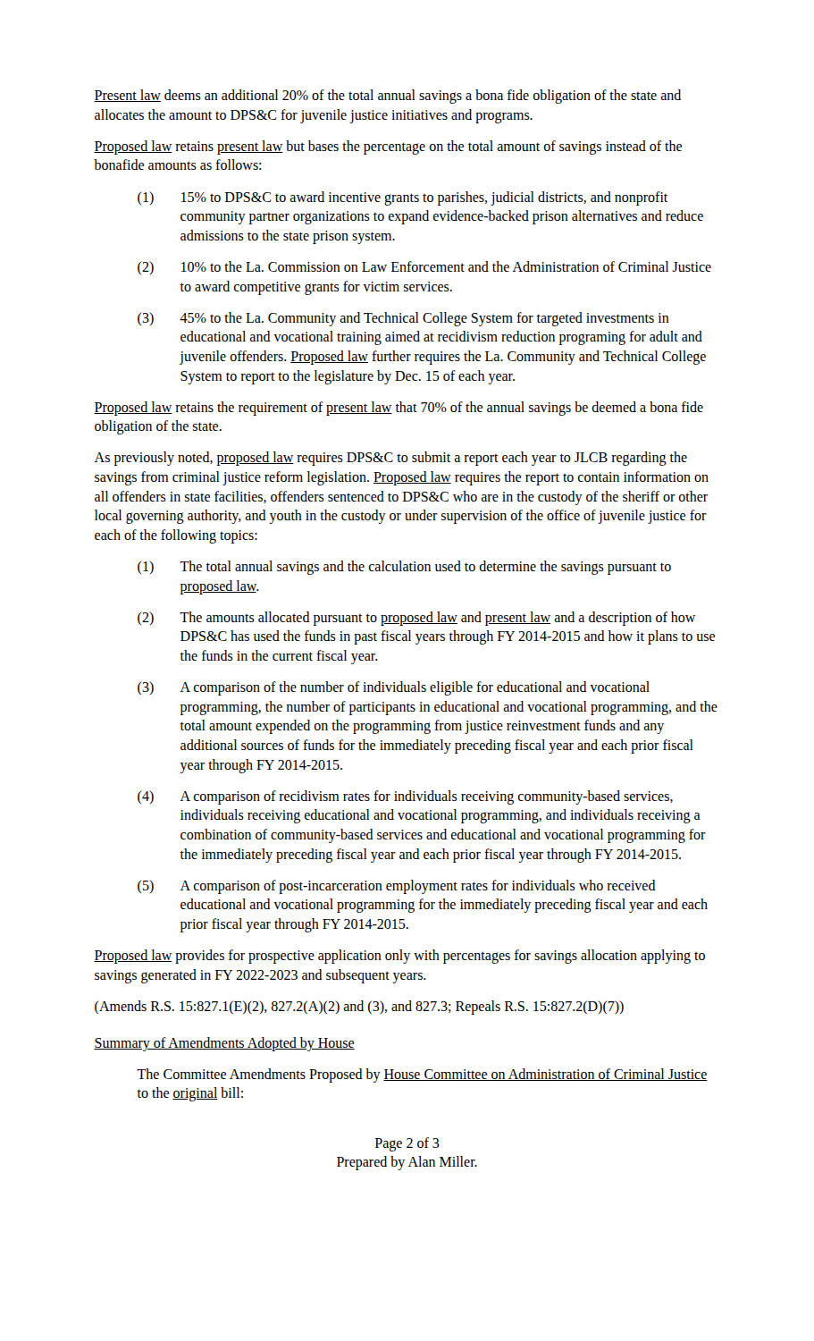Present law deems an additional 20% of the total annual savings a bona fide obligation of the state and allocates the amount to DPS&C for juvenile justice initiatives and programs.
Proposed law retains present law but bases the percentage on the total amount of savings instead of the bonafide amounts as follows:
(1) 15% to DPS&C to award incentive grants to parishes, judicial districts, and nonprofit community partner organizations to expand evidence-backed prison alternatives and reduce admissions to the state prison system.
(2) 10% to the La. Commission on Law Enforcement and the Administration of Criminal Justice to award competitive grants for victim services.
(3) 45% to the La. Community and Technical College System for targeted investments in educational and vocational training aimed at recidivism reduction programing for adult and juvenile offenders. Proposed law further requires the La. Community and Technical College System to report to the legislature by Dec. 15 of each year.
Proposed law retains the requirement of present law that 70% of the annual savings be deemed a bona fide obligation of the state.
As previously noted, proposed law requires DPS&C to submit a report each year to JLCB regarding the savings from criminal justice reform legislation. Proposed law requires the report to contain information on all offenders in state facilities, offenders sentenced to DPS&C who are in the custody of the sheriff or other local governing authority, and youth in the custody or under supervision of the office of juvenile justice for each of the following topics:
(1) The total annual savings and the calculation used to determine the savings pursuant to proposed law.
(2) The amounts allocated pursuant to proposed law and present law and a description of how DPS&C has used the funds in past fiscal years through FY 2014-2015 and how it plans to use the funds in the current fiscal year.
(3) A comparison of the number of individuals eligible for educational and vocational programming, the number of participants in educational and vocational programming, and the total amount expended on the programming from justice reinvestment funds and any additional sources of funds for the immediately preceding fiscal year and each prior fiscal year through FY 2014-2015.
(4) A comparison of recidivism rates for individuals receiving community-based services, individuals receiving educational and vocational programming, and individuals receiving a combination of community-based services and educational and vocational programming for the immediately preceding fiscal year and each prior fiscal year through FY 2014-2015.
(5) A comparison of post-incarceration employment rates for individuals who received educational and vocational programming for the immediately preceding fiscal year and each prior fiscal year through FY 2014-2015.
Proposed law provides for prospective application only with percentages for savings allocation applying to savings generated in FY 2022-2023 and subsequent years.
(Amends R.S. 15:827.1(E)(2), 827.2(A)(2) and (3), and 827.3; Repeals R.S. 15:827.2(D)(7))
Summary of Amendments Adopted by House
The Committee Amendments Proposed by House Committee on Administration of Criminal Justice to the original bill:
Page 2 of 3
Prepared by Alan Miller.